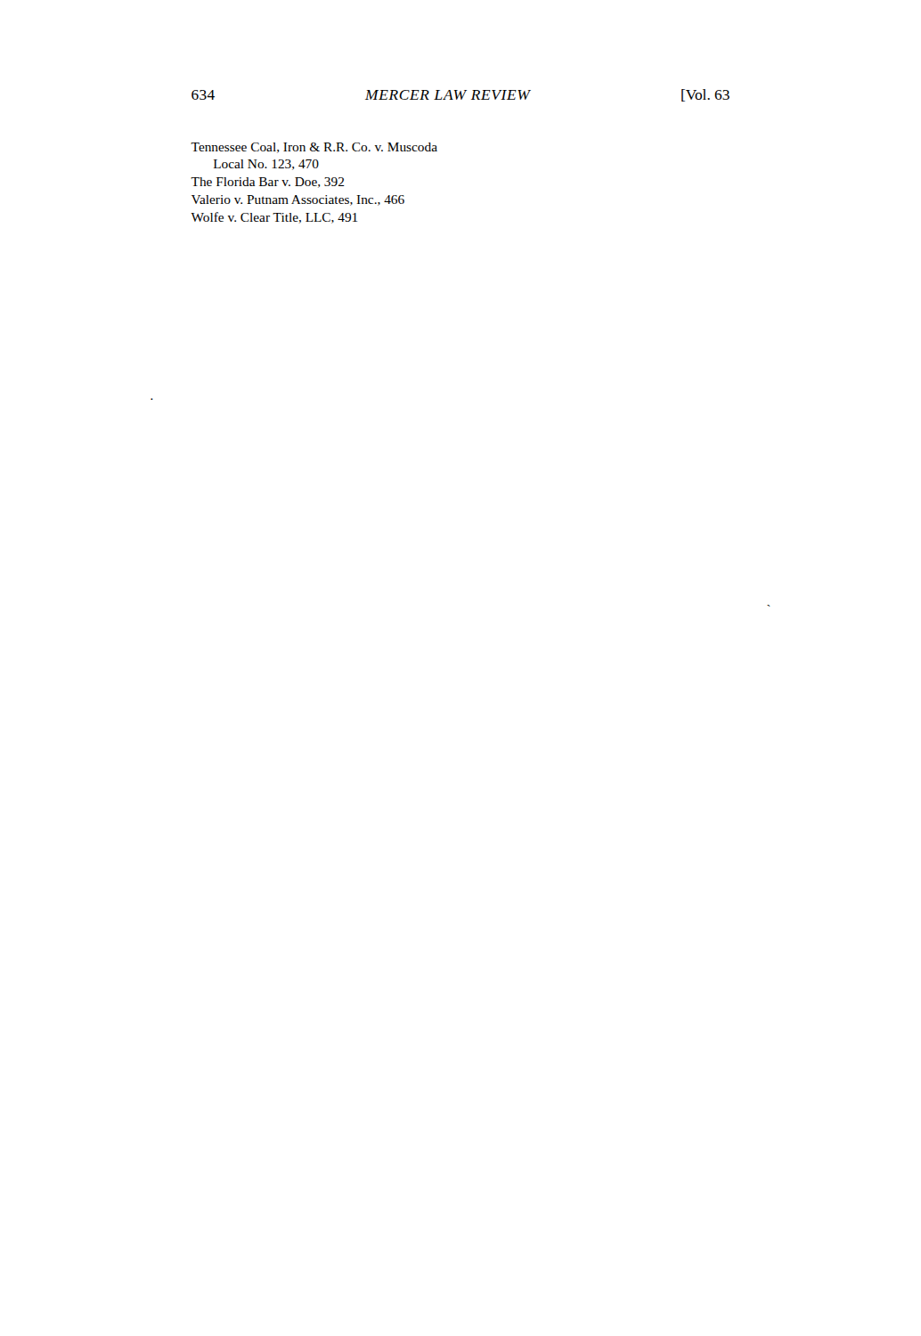634 MERCER LAW REVIEW [Vol. 63
Tennessee Coal, Iron & R.R. Co. v. MuscodaLocal No. 123, 470
The Florida Bar v. Doe, 392
Valerio v. Putnam Associates, Inc., 466
Wolfe v. Clear Title, LLC, 491
. `